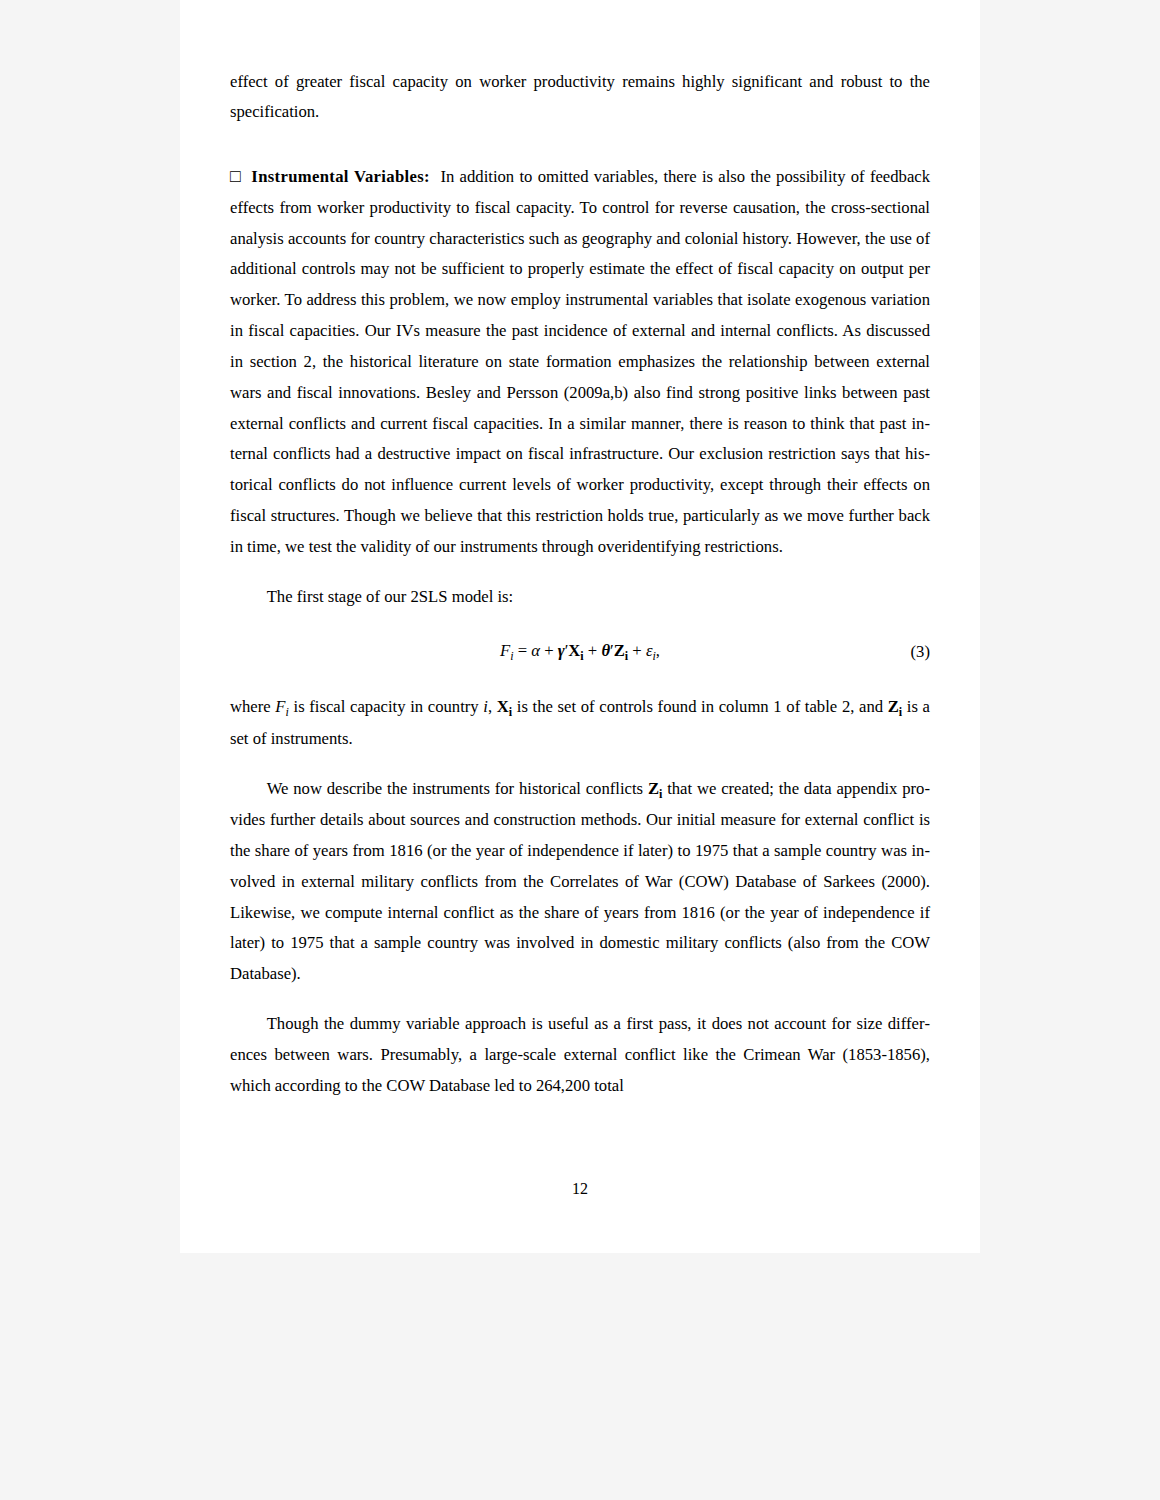effect of greater fiscal capacity on worker productivity remains highly significant and robust to the specification.
Instrumental Variables: In addition to omitted variables, there is also the possibility of feedback effects from worker productivity to fiscal capacity. To control for reverse causation, the cross-sectional analysis accounts for country characteristics such as geography and colonial history. However, the use of additional controls may not be sufficient to properly estimate the effect of fiscal capacity on output per worker. To address this problem, we now employ instrumental variables that isolate exogenous variation in fiscal capacities. Our IVs measure the past incidence of external and internal conflicts. As discussed in section 2, the historical literature on state formation emphasizes the relationship between external wars and fiscal innovations. Besley and Persson (2009a,b) also find strong positive links between past external conflicts and current fiscal capacities. In a similar manner, there is reason to think that past internal conflicts had a destructive impact on fiscal infrastructure. Our exclusion restriction says that historical conflicts do not influence current levels of worker productivity, except through their effects on fiscal structures. Though we believe that this restriction holds true, particularly as we move further back in time, we test the validity of our instruments through overidentifying restrictions.
The first stage of our 2SLS model is:
Fi = α + γ′Xi + θ′Zi + εi, (3)
where Fi is fiscal capacity in country i, Xi is the set of controls found in column 1 of table 2, and Zi is a set of instruments.
We now describe the instruments for historical conflicts Zi that we created; the data appendix provides further details about sources and construction methods. Our initial measure for external conflict is the share of years from 1816 (or the year of independence if later) to 1975 that a sample country was involved in external military conflicts from the Correlates of War (COW) Database of Sarkees (2000). Likewise, we compute internal conflict as the share of years from 1816 (or the year of independence if later) to 1975 that a sample country was involved in domestic military conflicts (also from the COW Database).
Though the dummy variable approach is useful as a first pass, it does not account for size differences between wars. Presumably, a large-scale external conflict like the Crimean War (1853-1856), which according to the COW Database led to 264,200 total
12